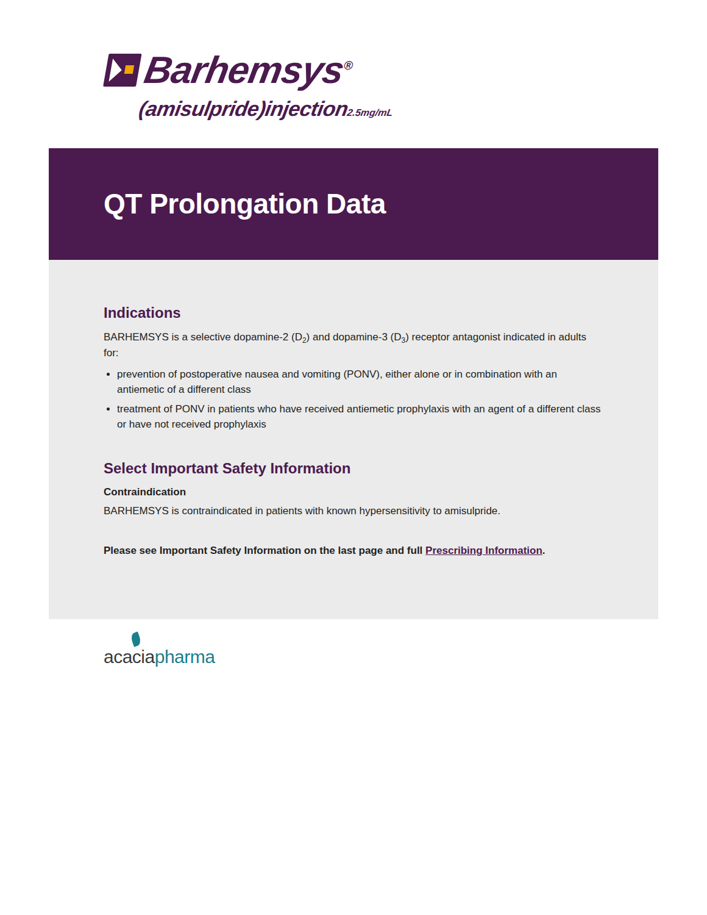Barhemsys® (amisulpride)injection2.5mg/mL
QT Prolongation Data
Indications
BARHEMSYS is a selective dopamine-2 (D2) and dopamine-3 (D3) receptor antagonist indicated in adults for:
prevention of postoperative nausea and vomiting (PONV), either alone or in combination with an antiemetic of a different class
treatment of PONV in patients who have received antiemetic prophylaxis with an agent of a different class or have not received prophylaxis
Select Important Safety Information
Contraindication
BARHEMSYS is contraindicated in patients with known hypersensitivity to amisulpride.
Please see Important Safety Information on the last page and full Prescribing Information.
acacia pharma